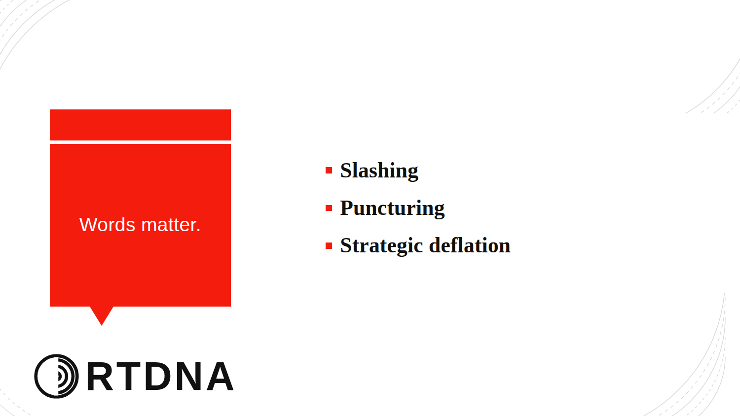Words matter.
Slashing
Puncturing
Strategic deflation
RTDNA